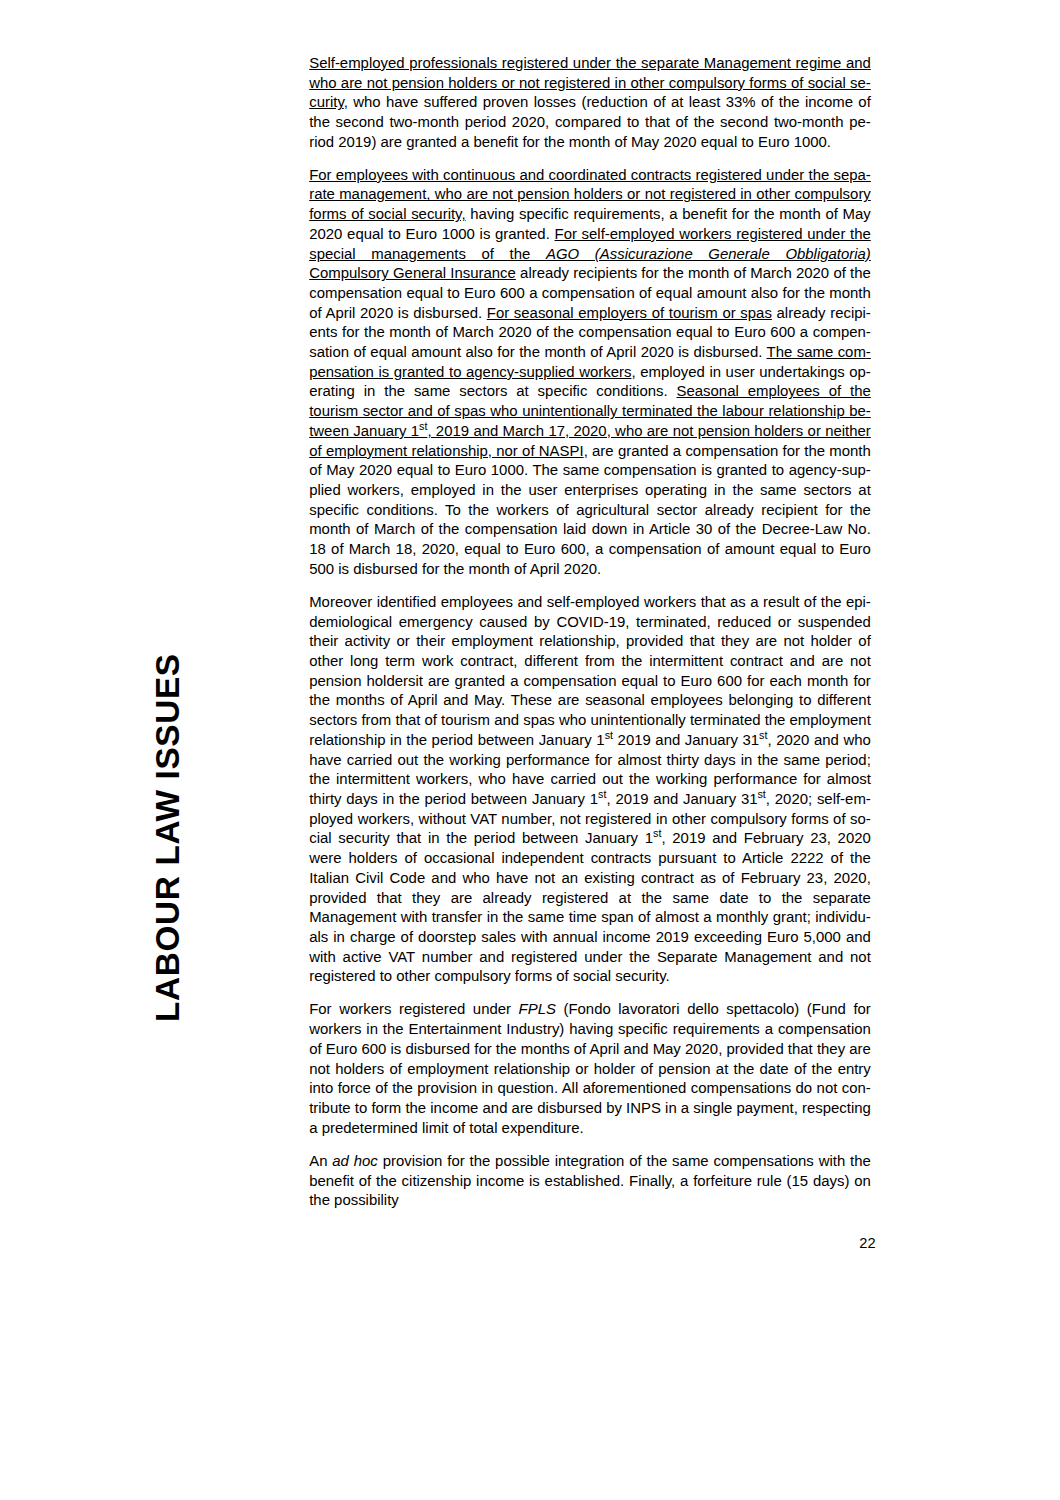LABOUR LAW ISSUES
Self-employed professionals registered under the separate Management regime and who are not pension holders or not registered in other compulsory forms of social security, who have suffered proven losses (reduction of at least 33% of the income of the second two-month period 2020, compared to that of the second two-month period 2019) are granted a benefit for the month of May 2020 equal to Euro 1000.
For employees with continuous and coordinated contracts registered under the separate management, who are not pension holders or not registered in other compulsory forms of social security, having specific requirements, a benefit for the month of May 2020 equal to Euro 1000 is granted. For self-employed workers registered under the special managements of the AGO (Assicurazione Generale Obbligatoria) Compulsory General Insurance already recipients for the month of March 2020 of the compensation equal to Euro 600 a compensation of equal amount also for the month of April 2020 is disbursed. For seasonal employers of tourism or spas already recipients for the month of March 2020 of the compensation equal to Euro 600 a compensation of equal amount also for the month of April 2020 is disbursed. The same compensation is granted to agency-supplied workers, employed in user undertakings operating in the same sectors at specific conditions. Seasonal employees of the tourism sector and of spas who unintentionally terminated the labour relationship between January 1st, 2019 and March 17, 2020, who are not pension holders or neither of employment relationship, nor of NASPI, are granted a compensation for the month of May 2020 equal to Euro 1000. The same compensation is granted to agency-supplied workers, employed in the user enterprises operating in the same sectors at specific conditions. To the workers of agricultural sector already recipient for the month of March of the compensation laid down in Article 30 of the Decree-Law No. 18 of March 18, 2020, equal to Euro 600, a compensation of amount equal to Euro 500 is disbursed for the month of April 2020.
Moreover identified employees and self-employed workers that as a result of the epidemiological emergency caused by COVID-19, terminated, reduced or suspended their activity or their employment relationship, provided that they are not holder of other long term work contract, different from the intermittent contract and are not pension holdersit are granted a compensation equal to Euro 600 for each month for the months of April and May. These are seasonal employees belonging to different sectors from that of tourism and spas who unintentionally terminated the employment relationship in the period between January 1st 2019 and January 31st, 2020 and who have carried out the working performance for almost thirty days in the same period; the intermittent workers, who have carried out the working performance for almost thirty days in the period between January 1st, 2019 and January 31st, 2020; self-employed workers, without VAT number, not registered in other compulsory forms of social security that in the period between January 1st, 2019 and February 23, 2020 were holders of occasional independent contracts pursuant to Article 2222 of the Italian Civil Code and who have not an existing contract as of February 23, 2020, provided that they are already registered at the same date to the separate Management with transfer in the same time span of almost a monthly grant; individuals in charge of doorstep sales with annual income 2019 exceeding Euro 5,000 and with active VAT number and registered under the Separate Management and not registered to other compulsory forms of social security.
For workers registered under FPLS (Fondo lavoratori dello spettacolo) (Fund for workers in the Entertainment Industry) having specific requirements a compensation of Euro 600 is disbursed for the months of April and May 2020, provided that they are not holders of employment relationship or holder of pension at the date of the entry into force of the provision in question. All aforementioned compensations do not contribute to form the income and are disbursed by INPS in a single payment, respecting a predetermined limit of total expenditure.
An ad hoc provision for the possible integration of the same compensations with the benefit of the citizenship income is established. Finally, a forfeiture rule (15 days) on the possibility
22